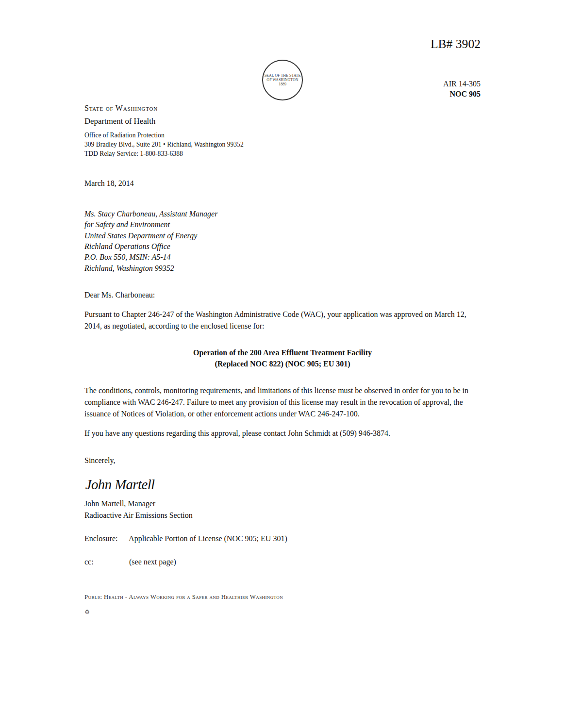LB# 3902
AIR 14-305
NOC 905
SEAL OF THE STATE OF WASHINGTON 1889
State of Washington
Department of Health
Office of Radiation Protection
309 Bradley Blvd., Suite 201 • Richland, Washington 99352
TDD Relay Service: 1-800-833-6388
March 18, 2014
Ms. Stacy Charboneau, Assistant Manager
for Safety and Environment
United States Department of Energy
Richland Operations Office
P.O. Box 550, MSIN: A5-14
Richland, Washington 99352
Dear Ms. Charboneau:
Pursuant to Chapter 246-247 of the Washington Administrative Code (WAC), your application was approved on March 12, 2014, as negotiated, according to the enclosed license for:
Operation of the 200 Area Effluent Treatment Facility
(Replaced NOC 822) (NOC 905; EU 301)
The conditions, controls, monitoring requirements, and limitations of this license must be observed in order for you to be in compliance with WAC 246-247. Failure to meet any provision of this license may result in the revocation of approval, the issuance of Notices of Violation, or other enforcement actions under WAC 246-247-100.
If you have any questions regarding this approval, please contact John Schmidt at (509) 946-3874.
Sincerely,
 John Martell
John Martell, Manager
Radioactive Air Emissions Section
Enclosure: Applicable Portion of License (NOC 905; EU 301)
cc: (see next page)
Public Health - Always Working for a Safer and Healthier Washington
♻